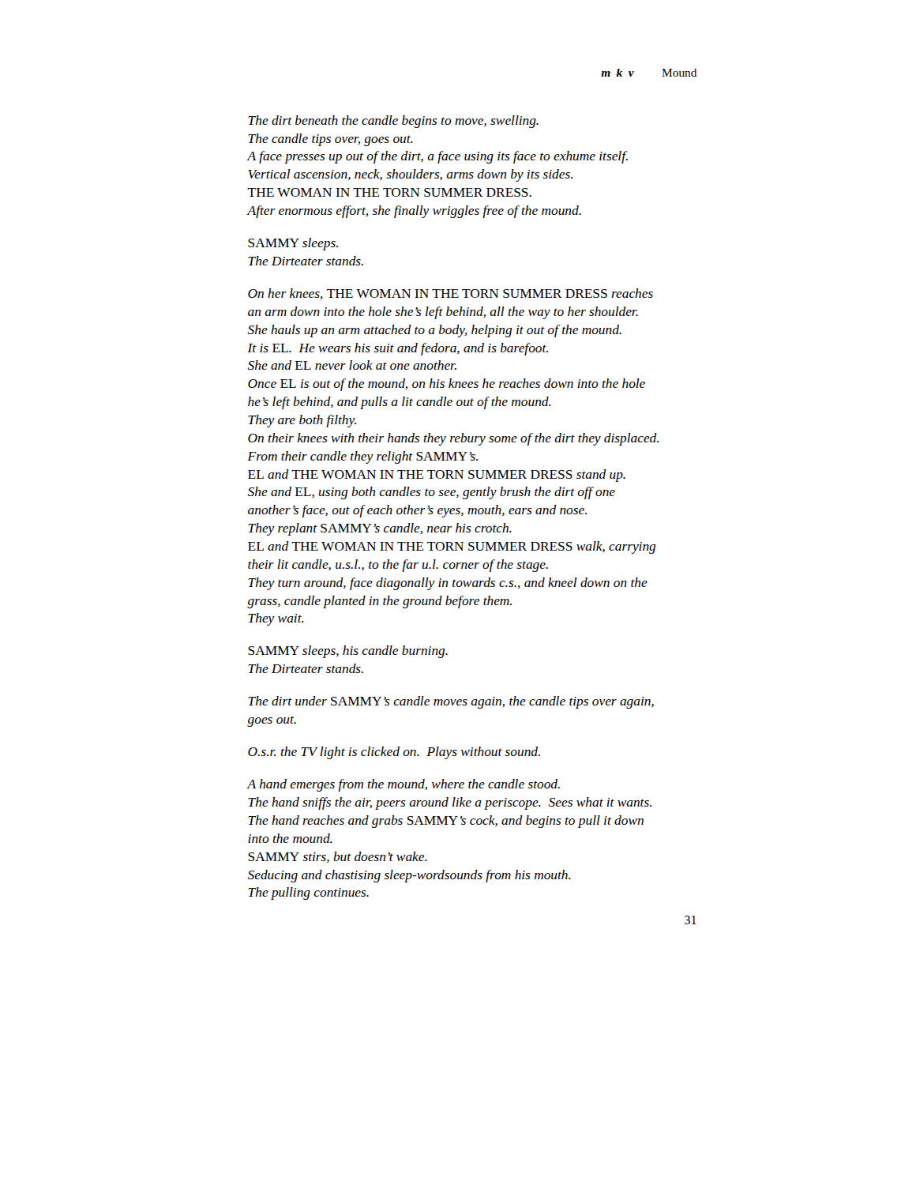m k v Mound
The dirt beneath the candle begins to move, swelling.
The candle tips over, goes out.
A face presses up out of the dirt, a face using its face to exhume itself.
Vertical ascension, neck, shoulders, arms down by its sides.
THE WOMAN IN THE TORN SUMMER DRESS.
After enormous effort, she finally wriggles free of the mound.
SAMMY sleeps.
The Dirteater stands.
On her knees, THE WOMAN IN THE TORN SUMMER DRESS reaches an arm down into the hole she’s left behind, all the way to her shoulder.
She hauls up an arm attached to a body, helping it out of the mound.
It is EL. He wears his suit and fedora, and is barefoot.
She and EL never look at one another.
Once EL is out of the mound, on his knees he reaches down into the hole he’s left behind, and pulls a lit candle out of the mound.
They are both filthy.
On their knees with their hands they rebury some of the dirt they displaced.
From their candle they relight SAMMY’s.
EL and THE WOMAN IN THE TORN SUMMER DRESS stand up.
She and EL, using both candles to see, gently brush the dirt off one another’s face, out of each other’s eyes, mouth, ears and nose.
They replant SAMMY’s candle, near his crotch.
EL and THE WOMAN IN THE TORN SUMMER DRESS walk, carrying their lit candle, u.s.l., to the far u.l. corner of the stage.
They turn around, face diagonally in towards c.s., and kneel down on the grass, candle planted in the ground before them.
They wait.
SAMMY sleeps, his candle burning.
The Dirteater stands.
The dirt under SAMMY’s candle moves again, the candle tips over again, goes out.
O.s.r. the TV light is clicked on. Plays without sound.
A hand emerges from the mound, where the candle stood.
The hand sniffs the air, peers around like a periscope. Sees what it wants.
The hand reaches and grabs SAMMY’s cock, and begins to pull it down into the mound.
SAMMY stirs, but doesn’t wake.
Seducing and chastising sleep-wordsounds from his mouth.
The pulling continues.
31